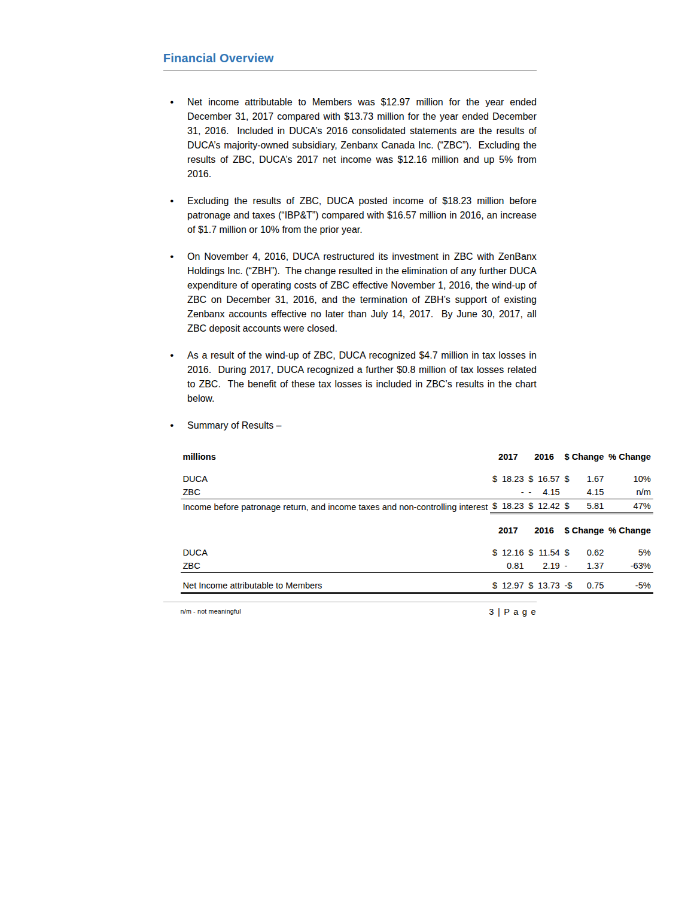Financial Overview
Net income attributable to Members was $12.97 million for the year ended December 31, 2017 compared with $13.73 million for the year ended December 31, 2016. Included in DUCA’s 2016 consolidated statements are the results of DUCA’s majority-owned subsidiary, Zenbanx Canada Inc. (“ZBC”). Excluding the results of ZBC, DUCA’s 2017 net income was $12.16 million and up 5% from 2016.
Excluding the results of ZBC, DUCA posted income of $18.23 million before patronage and taxes (“IBP&T”) compared with $16.57 million in 2016, an increase of $1.7 million or 10% from the prior year.
On November 4, 2016, DUCA restructured its investment in ZBC with ZenBanx Holdings Inc. (“ZBH”). The change resulted in the elimination of any further DUCA expenditure of operating costs of ZBC effective November 1, 2016, the wind-up of ZBC on December 31, 2016, and the termination of ZBH’s support of existing Zenbanx accounts effective no later than July 14, 2017. By June 30, 2017, all ZBC deposit accounts were closed.
As a result of the wind-up of ZBC, DUCA recognized $4.7 million in tax losses in 2016. During 2017, DUCA recognized a further $0.8 million of tax losses related to ZBC. The benefit of these tax losses is included in ZBC’s results in the chart below.
Summary of Results –
| millions | 2017 | 2016 | $ Change | % Change |
| --- | --- | --- | --- | --- |
| DUCA | $ | 18.23 | $ | 16.57 | $ | 1.67 | 10% |
| ZBC | | - | - | 4.15 | | 4.15 | n/m |
| Income before patronage return, and income taxes and non-controlling interest | | | | | | | |
| $ | 18.23 | $ | 12.42 | $ | 5.81 | 47% |
| | 2017 | 2016 | $ Change | % Change |
| DUCA | $ | 12.16 | $ | 11.54 | $ | 0.62 | 5% |
| ZBC | | 0.81 | | 2.19 | - | 1.37 | -63% |
| Net Income attributable to Members | $ | 12.97 | $ | 13.73 | -$ | 0.75 | -5% |
n/m - not meaningful
3 | P a g e